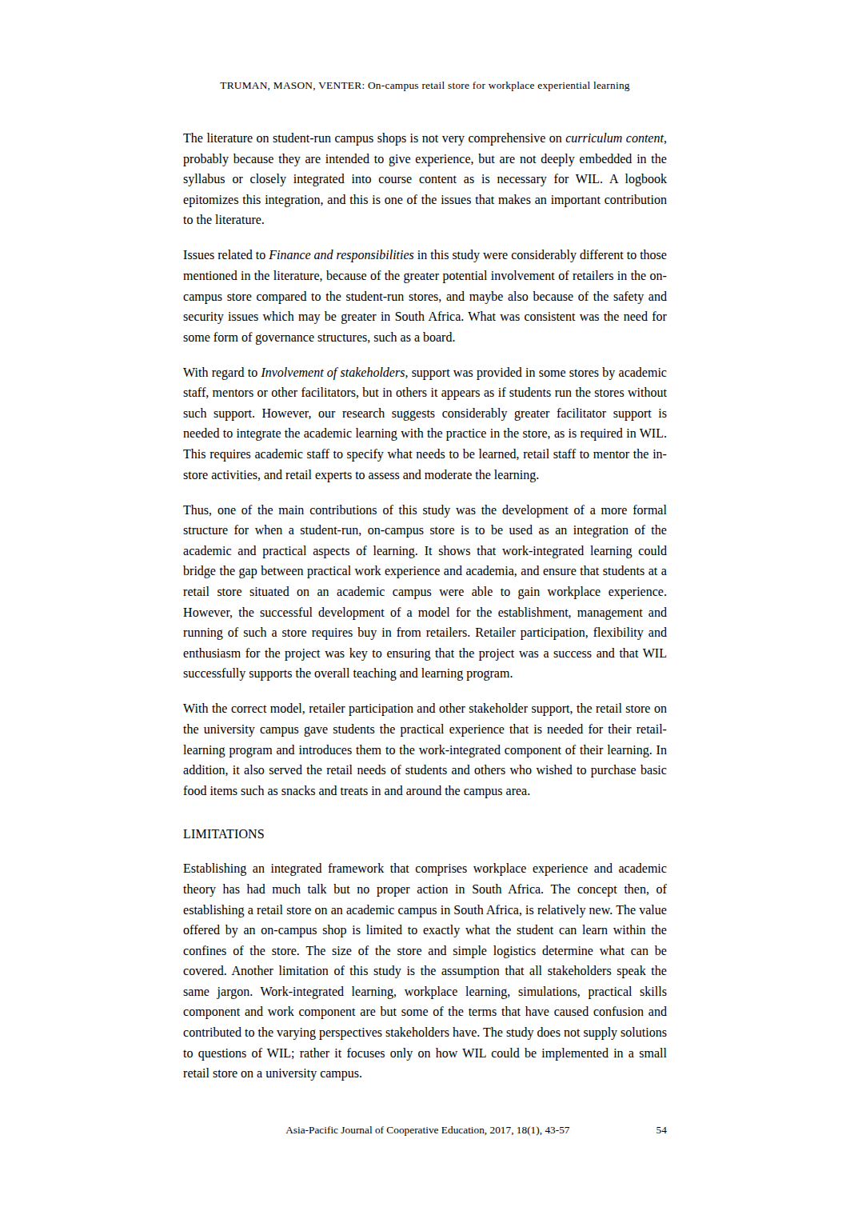TRUMAN, MASON, VENTER: On-campus retail store for workplace experiential learning
The literature on student-run campus shops is not very comprehensive on curriculum content, probably because they are intended to give experience, but are not deeply embedded in the syllabus or closely integrated into course content as is necessary for WIL. A logbook epitomizes this integration, and this is one of the issues that makes an important contribution to the literature.
Issues related to Finance and responsibilities in this study were considerably different to those mentioned in the literature, because of the greater potential involvement of retailers in the on-campus store compared to the student-run stores, and maybe also because of the safety and security issues which may be greater in South Africa. What was consistent was the need for some form of governance structures, such as a board.
With regard to Involvement of stakeholders, support was provided in some stores by academic staff, mentors or other facilitators, but in others it appears as if students run the stores without such support. However, our research suggests considerably greater facilitator support is needed to integrate the academic learning with the practice in the store, as is required in WIL. This requires academic staff to specify what needs to be learned, retail staff to mentor the in-store activities, and retail experts to assess and moderate the learning.
Thus, one of the main contributions of this study was the development of a more formal structure for when a student-run, on-campus store is to be used as an integration of the academic and practical aspects of learning. It shows that work-integrated learning could bridge the gap between practical work experience and academia, and ensure that students at a retail store situated on an academic campus were able to gain workplace experience. However, the successful development of a model for the establishment, management and running of such a store requires buy in from retailers. Retailer participation, flexibility and enthusiasm for the project was key to ensuring that the project was a success and that WIL successfully supports the overall teaching and learning program.
With the correct model, retailer participation and other stakeholder support, the retail store on the university campus gave students the practical experience that is needed for their retail-learning program and introduces them to the work-integrated component of their learning. In addition, it also served the retail needs of students and others who wished to purchase basic food items such as snacks and treats in and around the campus area.
Limitations
Establishing an integrated framework that comprises workplace experience and academic theory has had much talk but no proper action in South Africa. The concept then, of establishing a retail store on an academic campus in South Africa, is relatively new. The value offered by an on-campus shop is limited to exactly what the student can learn within the confines of the store. The size of the store and simple logistics determine what can be covered. Another limitation of this study is the assumption that all stakeholders speak the same jargon. Work-integrated learning, workplace learning, simulations, practical skills component and work component are but some of the terms that have caused confusion and contributed to the varying perspectives stakeholders have. The study does not supply solutions to questions of WIL; rather it focuses only on how WIL could be implemented in a small retail store on a university campus.
Asia-Pacific Journal of Cooperative Education, 2017, 18(1), 43-57
54